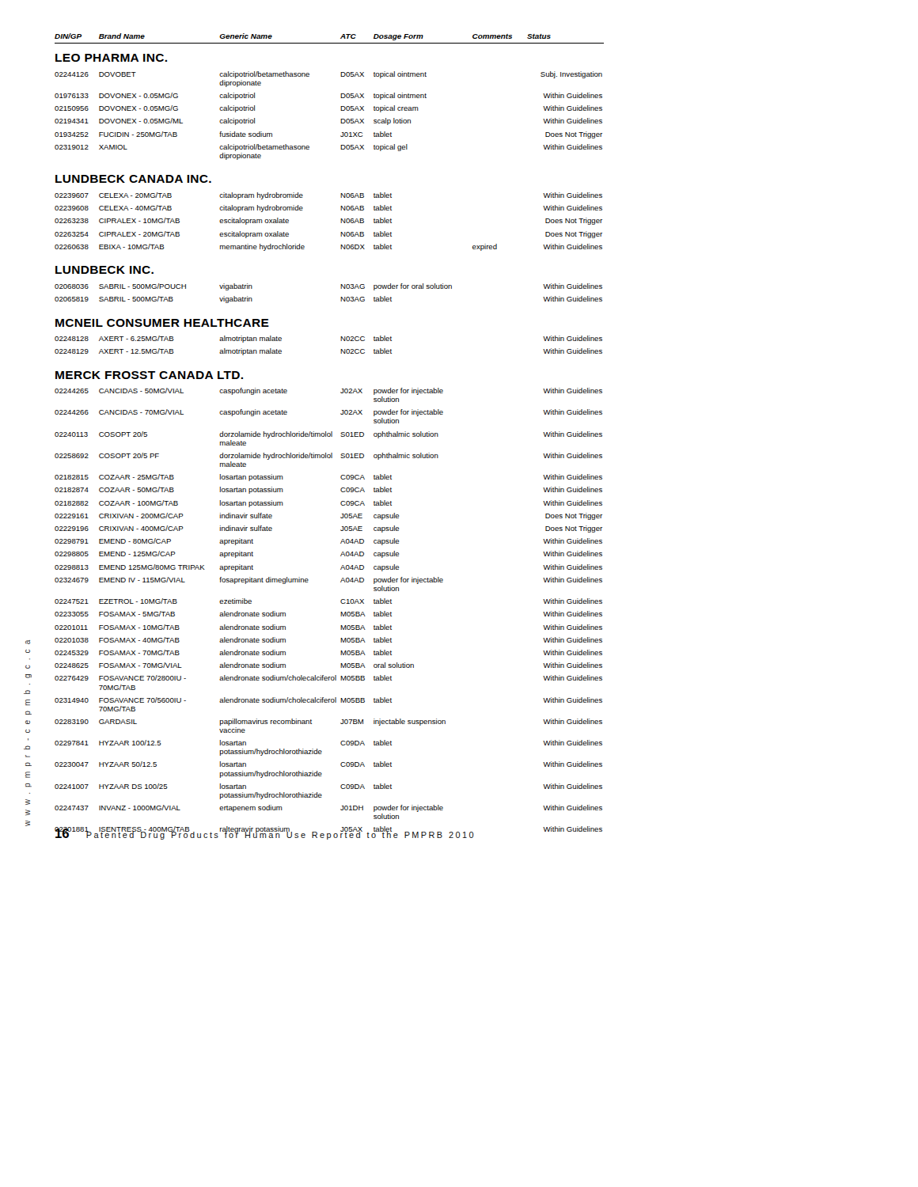w w w . p m p r b - c e p m b . g c . c a
| DIN/GP | Brand Name | Generic Name | ATC | Dosage Form | Comments | Status |
| --- | --- | --- | --- | --- | --- | --- |
| LEO PHARMA INC. |
| 02244126 | DOVOBET | calcipotriol/betamethasone dipropionate | D05AX | topical ointment | | Subj. Investigation |
| 01976133 | DOVONEX - 0.05MG/G | calcipotriol | D05AX | topical ointment | | Within Guidelines |
| 02150956 | DOVONEX - 0.05MG/G | calcipotriol | D05AX | topical cream | | Within Guidelines |
| 02194341 | DOVONEX - 0.05MG/ML | calcipotriol | D05AX | scalp lotion | | Within Guidelines |
| 01934252 | FUCIDIN - 250MG/TAB | fusidate sodium | J01XC | tablet | | Does Not Trigger |
| 02319012 | XAMIOL | calcipotriol/betamethasone dipropionate | D05AX | topical gel | | Within Guidelines |
| LUNDBECK CANADA INC. |
| 02239607 | CELEXA - 20MG/TAB | citalopram hydrobromide | N06AB | tablet | | Within Guidelines |
| 02239608 | CELEXA - 40MG/TAB | citalopram hydrobromide | N06AB | tablet | | Within Guidelines |
| 02263238 | CIPRALEX - 10MG/TAB | escitalopram oxalate | N06AB | tablet | | Does Not Trigger |
| 02263254 | CIPRALEX - 20MG/TAB | escitalopram oxalate | N06AB | tablet | | Does Not Trigger |
| 02260638 | EBIXA - 10MG/TAB | memantine hydrochloride | N06DX | tablet | expired | Within Guidelines |
| LUNDBECK INC. |
| 02068036 | SABRIL - 500MG/POUCH | vigabatrin | N03AG | powder for oral solution | | Within Guidelines |
| 02065819 | SABRIL - 500MG/TAB | vigabatrin | N03AG | tablet | | Within Guidelines |
| MCNEIL CONSUMER HEALTHCARE |
| 02248128 | AXERT - 6.25MG/TAB | almotriptan malate | N02CC | tablet | | Within Guidelines |
| 02248129 | AXERT - 12.5MG/TAB | almotriptan malate | N02CC | tablet | | Within Guidelines |
| MERCK FROSST CANADA LTD. |
| 02244265 | CANCIDAS - 50MG/VIAL | caspofungin acetate | J02AX | powder for injectable solution | | Within Guidelines |
| 02244266 | CANCIDAS - 70MG/VIAL | caspofungin acetate | J02AX | powder for injectable solution | | Within Guidelines |
| 02240113 | COSOPT 20/5 | dorzolamide hydrochloride/timolol maleate | S01ED | ophthalmic solution | | Within Guidelines |
| 02258692 | COSOPT 20/5 PF | dorzolamide hydrochloride/timolol maleate | S01ED | ophthalmic solution | | Within Guidelines |
| 02182815 | COZAAR - 25MG/TAB | losartan potassium | C09CA | tablet | | Within Guidelines |
| 02182874 | COZAAR - 50MG/TAB | losartan potassium | C09CA | tablet | | Within Guidelines |
| 02182882 | COZAAR - 100MG/TAB | losartan potassium | C09CA | tablet | | Within Guidelines |
| 02229161 | CRIXIVAN - 200MG/CAP | indinavir sulfate | J05AE | capsule | | Does Not Trigger |
| 02229196 | CRIXIVAN - 400MG/CAP | indinavir sulfate | J05AE | capsule | | Does Not Trigger |
| 02298791 | EMEND - 80MG/CAP | aprepitant | A04AD | capsule | | Within Guidelines |
| 02298805 | EMEND - 125MG/CAP | aprepitant | A04AD | capsule | | Within Guidelines |
| 02298813 | EMEND 125MG/80MG TRIPAK | aprepitant | A04AD | capsule | | Within Guidelines |
| 02324679 | EMEND IV - 115MG/VIAL | fosaprepitant dimeglumine | A04AD | powder for injectable solution | | Within Guidelines |
| 02247521 | EZETROL - 10MG/TAB | ezetimibe | C10AX | tablet | | Within Guidelines |
| 02233055 | FOSAMAX - 5MG/TAB | alendronate sodium | M05BA | tablet | | Within Guidelines |
| 02201011 | FOSAMAX - 10MG/TAB | alendronate sodium | M05BA | tablet | | Within Guidelines |
| 02201038 | FOSAMAX - 40MG/TAB | alendronate sodium | M05BA | tablet | | Within Guidelines |
| 02245329 | FOSAMAX - 70MG/TAB | alendronate sodium | M05BA | tablet | | Within Guidelines |
| 02248625 | FOSAMAX - 70MG/VIAL | alendronate sodium | M05BA | oral solution | | Within Guidelines |
| 02276429 | FOSAVANCE 70/2800IU - 70MG/TAB | alendronate sodium/cholecalciferol | M05BB | tablet | | Within Guidelines |
| 02314940 | FOSAVANCE 70/5600IU - 70MG/TAB | alendronate sodium/cholecalciferol | M05BB | tablet | | Within Guidelines |
| 02283190 | GARDASIL | papillomavirus recombinant vaccine | J07BM | injectable suspension | | Within Guidelines |
| 02297841 | HYZAAR 100/12.5 | losartan potassium/hydrochlorothiazide | C09DA | tablet | | Within Guidelines |
| 02230047 | HYZAAR 50/12.5 | losartan potassium/hydrochlorothiazide | C09DA | tablet | | Within Guidelines |
| 02241007 | HYZAAR DS 100/25 | losartan potassium/hydrochlorothiazide | C09DA | tablet | | Within Guidelines |
| 02247437 | INVANZ - 1000MG/VIAL | ertapenem sodium | J01DH | powder for injectable solution | | Within Guidelines |
| 02301881 | ISENTRESS - 400MG/TAB | raltegravir potassium | J05AX | tablet | | Within Guidelines |
16 Patented Drug Products for Human Use Reported to the PMPRB 2010